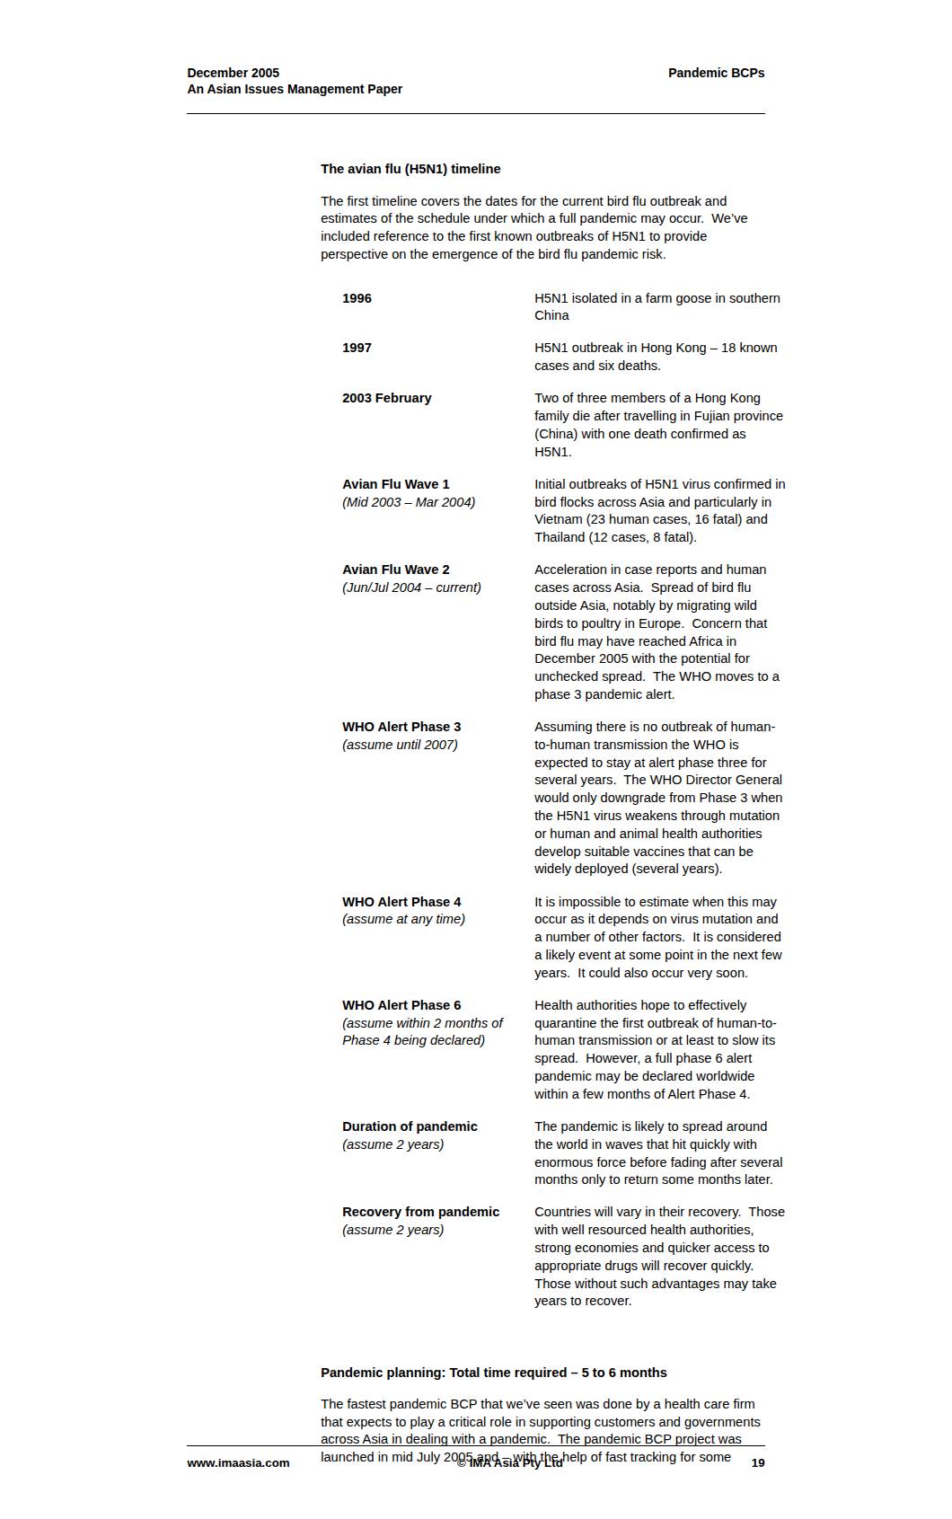December 2005
An Asian Issues Management Paper
Pandemic BCPs
The avian flu (H5N1) timeline
The first timeline covers the dates for the current bird flu outbreak and estimates of the schedule under which a full pandemic may occur. We’ve included reference to the first known outbreaks of H5N1 to provide perspective on the emergence of the bird flu pandemic risk.
| 1996 | H5N1 isolated in a farm goose in southern China |
| 1997 | H5N1 outbreak in Hong Kong – 18 known cases and six deaths. |
| 2003 February | Two of three members of a Hong Kong family die after travelling in Fujian province (China) with one death confirmed as H5N1. |
| Avian Flu Wave 1 (Mid 2003 – Mar 2004) | Initial outbreaks of H5N1 virus confirmed in bird flocks across Asia and particularly in Vietnam (23 human cases, 16 fatal) and Thailand (12 cases, 8 fatal). |
| Avian Flu Wave 2 (Jun/Jul 2004 – current) | Acceleration in case reports and human cases across Asia. Spread of bird flu outside Asia, notably by migrating wild birds to poultry in Europe. Concern that bird flu may have reached Africa in December 2005 with the potential for unchecked spread. The WHO moves to a phase 3 pandemic alert. |
| WHO Alert Phase 3 (assume until 2007) | Assuming there is no outbreak of human-to-human transmission the WHO is expected to stay at alert phase three for several years. The WHO Director General would only downgrade from Phase 3 when the H5N1 virus weakens through mutation or human and animal health authorities develop suitable vaccines that can be widely deployed (several years). |
| WHO Alert Phase 4 (assume at any time) | It is impossible to estimate when this may occur as it depends on virus mutation and a number of other factors. It is considered a likely event at some point in the next few years. It could also occur very soon. |
| WHO Alert Phase 6 (assume within 2 months of Phase 4 being declared) | Health authorities hope to effectively quarantine the first outbreak of human-to-human transmission or at least to slow its spread. However, a full phase 6 alert pandemic may be declared worldwide within a few months of Alert Phase 4. |
| Duration of pandemic (assume 2 years) | The pandemic is likely to spread around the world in waves that hit quickly with enormous force before fading after several months only to return some months later. |
| Recovery from pandemic (assume 2 years) | Countries will vary in their recovery. Those with well resourced health authorities, strong economies and quicker access to appropriate drugs will recover quickly. Those without such advantages may take years to recover. |
Pandemic planning: Total time required – 5 to 6 months
The fastest pandemic BCP that we’ve seen was done by a health care firm that expects to play a critical role in supporting customers and governments across Asia in dealing with a pandemic. The pandemic BCP project was launched in mid July 2005 and – with the help of fast tracking for some
www.imaasia.com
© IMA Asia Pty Ltd
19